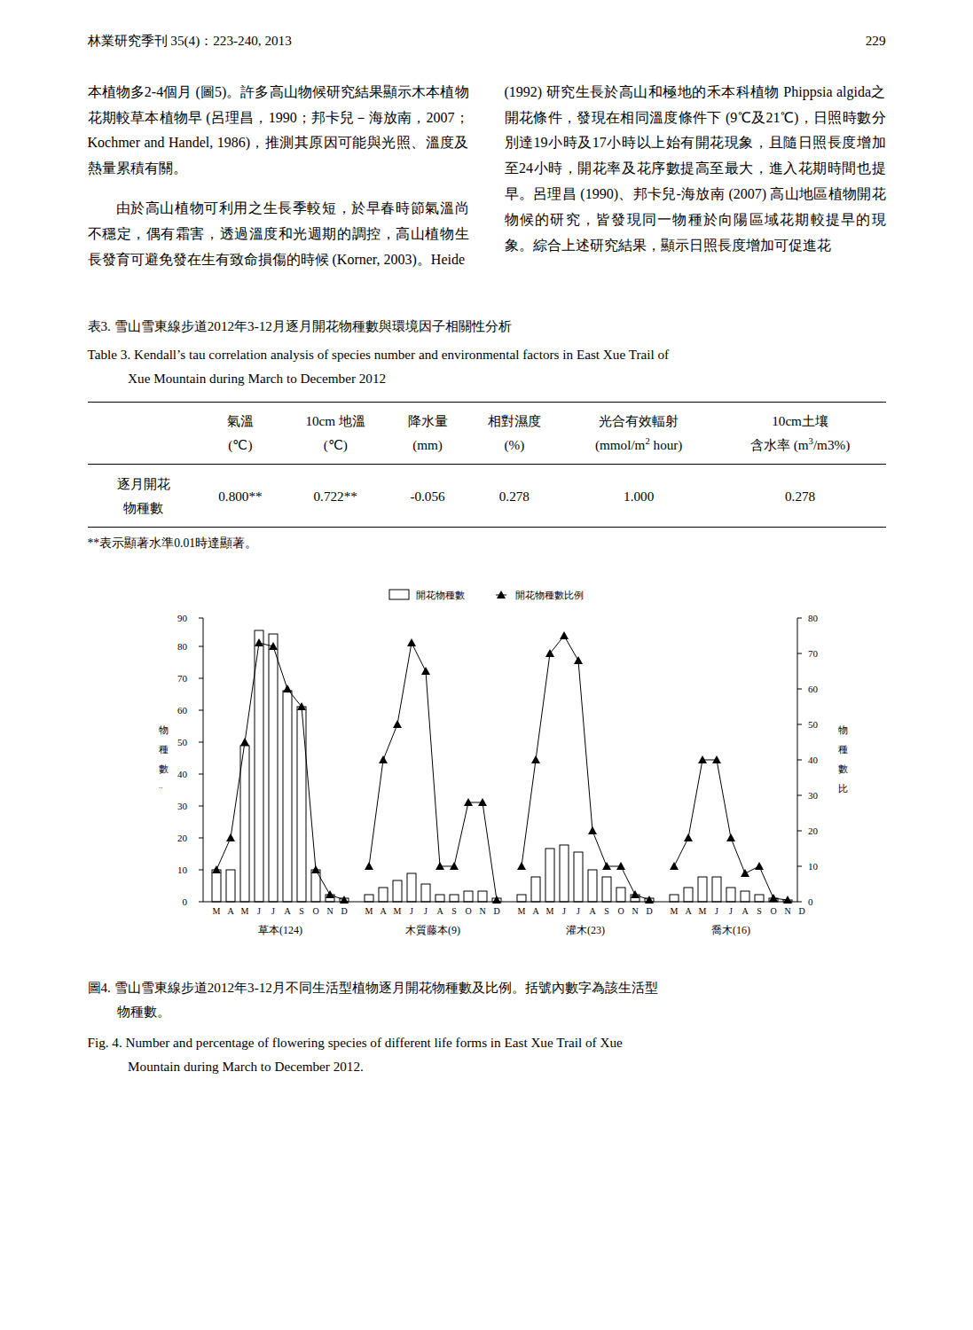林業研究季刊 35(4)：223-240, 2013 229
本植物多2-4個月 (圖5)。許多高山物候研究結果顯示木本植物花期較草本植物早 (呂理昌，1990；邦卡兒－海放南，2007；Kochmer and Handel, 1986)，推測其原因可能與光照、溫度及熱量累積有關。
由於高山植物可利用之生長季較短，於早春時節氣溫尚不穩定，偶有霜害，透過溫度和光週期的調控，高山植物生長發育可避免發在生有致命損傷的時候 (Korner, 2003)。Heide
(1992) 研究生長於高山和極地的禾本科植物 Phippsia algida之開花條件，發現在相同溫度條件下 (9℃及21℃)，日照時數分別達19小時及17小時以上始有開花現象，且隨日照長度增加至24小時，開花率及花序數提高至最大，進入花期時間也提早。呂理昌 (1990)、邦卡兒-海放南 (2007) 高山地區植物開花物候的研究，皆發現同一物種於向陽區域花期較提早的現象。綜合上述研究結果，顯示日照長度增加可促進花
表3. 雪山雪東線步道2012年3-12月逐月開花物種數與環境因子相關性分析
Table 3. Kendall’s tau correlation analysis of species number and environmental factors in East Xue Trail of Xue Mountain during March to December 2012
| | 氣溫 (℃) | 10cm 地溫 (℃) | 降水量 (mm) | 相對濕度 (%) | 光合有效輻射 (mmol/m 2 hour) | 10cm土壤 含水率 (m 3 /m3%) |
| --- | --- | --- | --- | --- | --- | --- |
| 逐月開花 物種數 | 0.800** | 0.722** | -0.056 | 0.278 | 1.000 | 0.278 |
**表示顯著水準0.01時達顯著。
開花物種數 開花物種數比例 0 10 20 30 40 50 60 70 80 90 物 種 數 .. 0 10 20 30 40 50 60 70 80 物 種 數 比 MAMJJASOND MAMJJASOND MAMJJASOND MAMJJASOND 草本(124) 木質藤本(9) 灌木(23) 喬木(16)
圖4. 雪山雪東線步道2012年3-12月不同生活型植物逐月開花物種數及比例。括號內數字為該生活型
物種數。 Fig. 4. Number and percentage of flowering species of different life forms in East Xue Trail of Xue Mountain during March to December 2012.